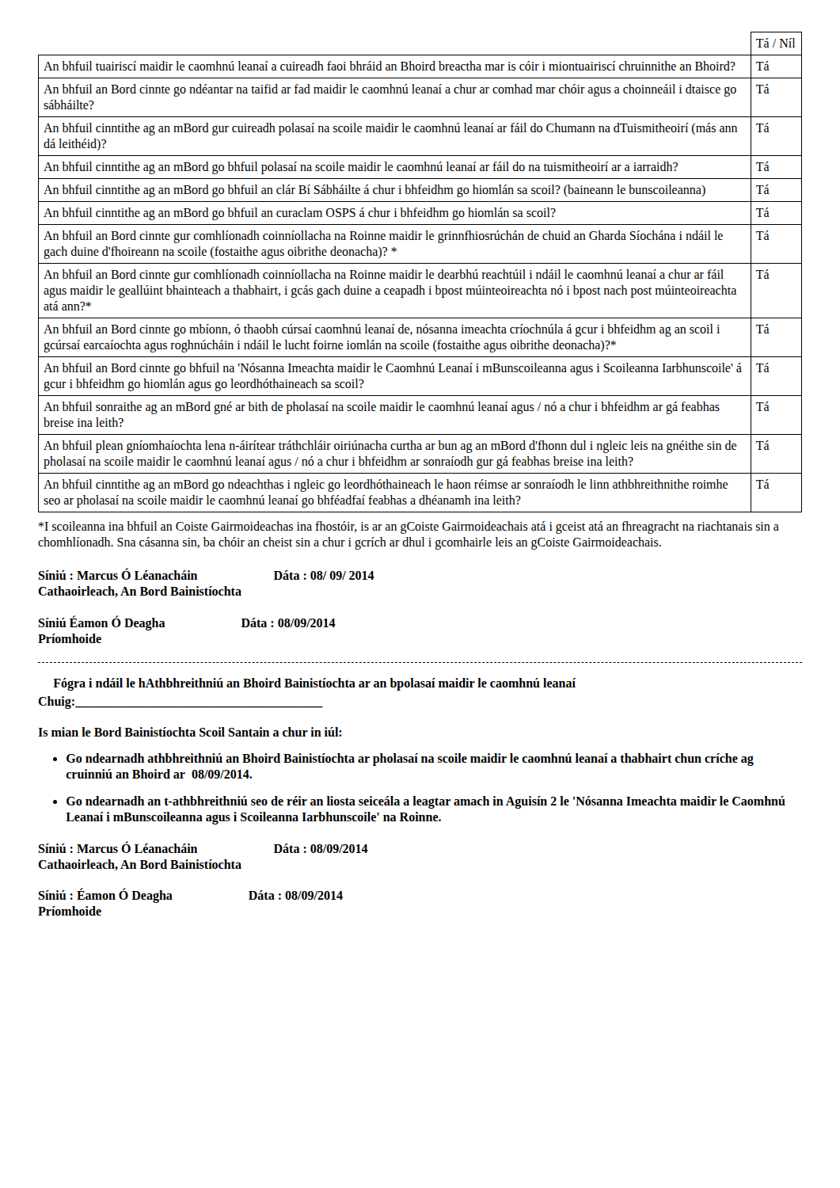| | Tá / Níl |
| An bhfuil tuairiscí maidir le caomhnú leanaí a cuireadh faoi bhráid an Bhoird breactha mar is cóir i miontuairiscí chruinnithe an Bhoird? | Tá |
| An bhfuil an Bord cinnte go ndéantar na taifid ar fad maidir le caomhnú leanaí a chur ar comhad mar chóir agus a choinneáil i dtaisce go sábháilte? | Tá |
| An bhfuil cinntithe ag an mBord gur cuireadh polasaí na scoile maidir le caomhnú leanaí ar fáil do Chumann na dTuismitheoirí (más ann dá leithéid)? | Tá |
| An bhfuil cinntithe ag an mBord go bhfuil polasaí na scoile maidir le caomhnú leanaí ar fáil do na tuismitheoirí ar a iarraidh? | Tá |
| An bhfuil cinntithe ag an mBord go bhfuil an clár Bí Sábháilte á chur i bhfeidhm go hiomlán sa scoil? (baineann le bunscoileanna) | Tá |
| An bhfuil cinntithe ag an mBord go bhfuil an curaclam OSPS á chur i bhfeidhm go hiomlán sa scoil? | Tá |
| An bhfuil an Bord cinnte gur comhlíonadh coinníollacha na Roinne maidir le grinnfhiosrúchán de chuid an Gharda Síochána i ndáil le gach duine d'fhoireann na scoile (fostaithe agus oibrithe deonacha)? * | Tá |
| An bhfuil an Bord cinnte gur comhlíonadh coinníollacha na Roinne maidir le dearbhú reachtúil i ndáil le caomhnú leanaí a chur ar fáil agus maidir le geallúint bhainteach a thabhairt, i gcás gach duine a ceapadh i bpost múinteoireachta nó i bpost nach post múinteoireachta atá ann?* | Tá |
| An bhfuil an Bord cinnte go mbíonn, ó thaobh cúrsaí caomhnú leanaí de, nósanna imeachta críochnúla á gcur i bhfeidhm ag an scoil i gcúrsaí earcaíochta agus roghnúcháin i ndáil le lucht foirne iomlán na scoile (fostaithe agus oibrithe deonacha)?* | Tá |
| An bhfuil an Bord cinnte go bhfuil na 'Nósanna Imeachta maidir le Caomhnú Leanaí i mBunscoileanna agus i Scoileanna Iarbhunscoile' á gcur i bhfeidhm go hiomlán agus go leordhóthaineach sa scoil? | Tá |
| An bhfuil sonraithe ag an mBord gné ar bith de pholasaí na scoile maidir le caomhnú leanaí agus / nó a chur i bhfeidhm ar gá feabhas breise ina leith? | Tá |
| An bhfuil plean gníomhaíochta lena n-áirítear tráthchláir oiriúnacha curtha ar bun ag an mBord d'fhonn dul i ngleic leis na gnéithe sin de pholasaí na scoile maidir le caomhnú leanaí agus / nó a chur i bhfeidhm ar sonraíodh gur gá feabhas breise ina leith? | Tá |
| An bhfuil cinntithe ag an mBord go ndeachthas i ngleic go leordhóthaineach le haon réimse ar sonraíodh le linn athbhreithnithe roimhe seo ar pholasaí na scoile maidir le caomhnú leanaí go bhféadfaí feabhas a dhéanamh ina leith? | Tá |
*I scoileanna ina bhfuil an Coiste Gairmoideachas ina fhostóir, is ar an gCoiste Gairmoideachais atá i gceist atá an fhreagracht na riachtanais sin a chomhlíonadh. Sna cásanna sin, ba chóir an cheist sin a chur i gcrích ar dhul i gcomhairle leis an gCoiste Gairmoideachais.
Síniú : Marcus Ó Léanacháin Dáta : 08/ 09/ 2014 Cathaoirleach, An Bord Bainistíochta
Síniú Éamon Ó Deagha Dáta : 08/09/2014 Príomhoide
Fógra i ndáil le hAthbhreithniú an Bhoird Bainistíochta ar an bpolasaí maidir le caomhnú leanaí
Chuig:_______________________________________
Is mian le Bord Bainistíochta Scoil Santain a chur in iúl:
Go ndearnadh athbhreithniú an Bhoird Bainistíochta ar pholasaí na scoile maidir le caomhnú leanaí a thabhairt chun críche ag cruinniú an Bhoird ar 08/09/2014.
Go ndearnadh an t-athbhreithniú seo de réir an liosta seiceála a leagtar amach in Aguisín 2 le 'Nósanna Imeachta maidir le Caomhnú Leanaí i mBunscoileanna agus i Scoileanna Iarbhunscoile' na Roinne.
Síniú : Marcus Ó Léanacháin Dáta : 08/09/2014 Cathaoirleach, An Bord Bainistíochta
Síniú : Éamon Ó Deagha Dáta : 08/09/2014 Príomhoide